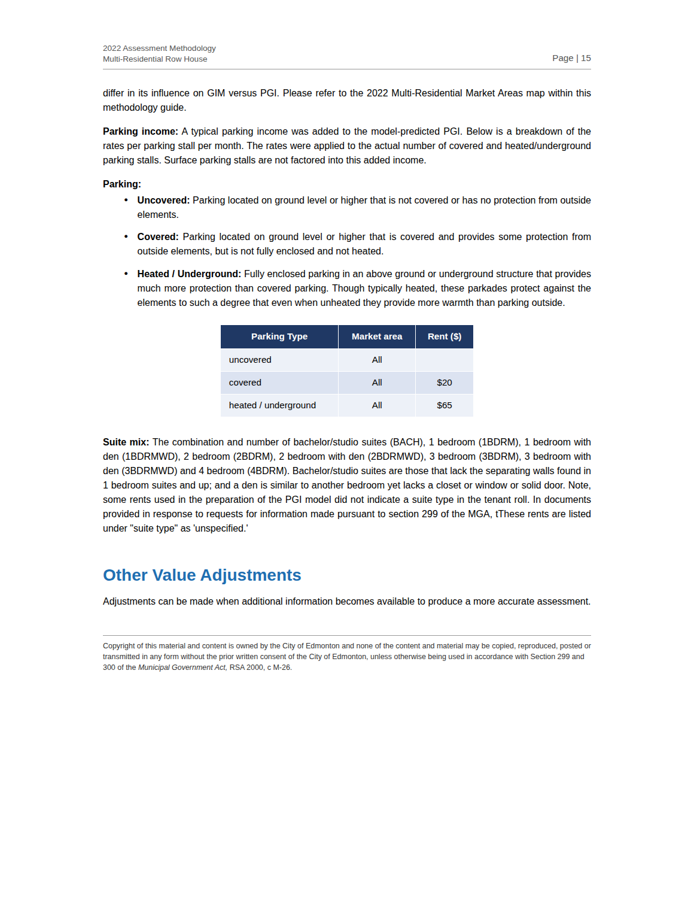2022 Assessment Methodology
Multi-Residential Row House
Page | 15
differ in its influence on GIM versus PGI. Please refer to the 2022 Multi-Residential Market Areas map within this methodology guide.
Parking income: A typical parking income was added to the model-predicted PGI. Below is a breakdown of the rates per parking stall per month. The rates were applied to the actual number of covered and heated/underground parking stalls. Surface parking stalls are not factored into this added income.
Parking:
Uncovered: Parking located on ground level or higher that is not covered or has no protection from outside elements.
Covered: Parking located on ground level or higher that is covered and provides some protection from outside elements, but is not fully enclosed and not heated.
Heated / Underground: Fully enclosed parking in an above ground or underground structure that provides much more protection than covered parking. Though typically heated, these parkades protect against the elements to such a degree that even when unheated they provide more warmth than parking outside.
| Parking Type | Market area | Rent ($) |
| --- | --- | --- |
| uncovered | All | |
| covered | All | $20 |
| heated / underground | All | $65 |
Suite mix: The combination and number of bachelor/studio suites (BACH), 1 bedroom (1BDRM), 1 bedroom with den (1BDRMWD), 2 bedroom (2BDRM), 2 bedroom with den (2BDRMWD), 3 bedroom (3BDRM), 3 bedroom with den (3BDRMWD) and 4 bedroom (4BDRM). Bachelor/studio suites are those that lack the separating walls found in 1 bedroom suites and up; and a den is similar to another bedroom yet lacks a closet or window or solid door. Note, some rents used in the preparation of the PGI model did not indicate a suite type in the tenant roll. In documents provided in response to requests for information made pursuant to section 299 of the MGA, tThese rents are listed under "suite type" as 'unspecified.'
Other Value Adjustments
Adjustments can be made when additional information becomes available to produce a more accurate assessment.
Copyright of this material and content is owned by the City of Edmonton and none of the content and material may be copied, reproduced, posted or transmitted in any form without the prior written consent of the City of Edmonton, unless otherwise being used in accordance with Section 299 and 300 of the Municipal Government Act, RSA 2000, c M-26.